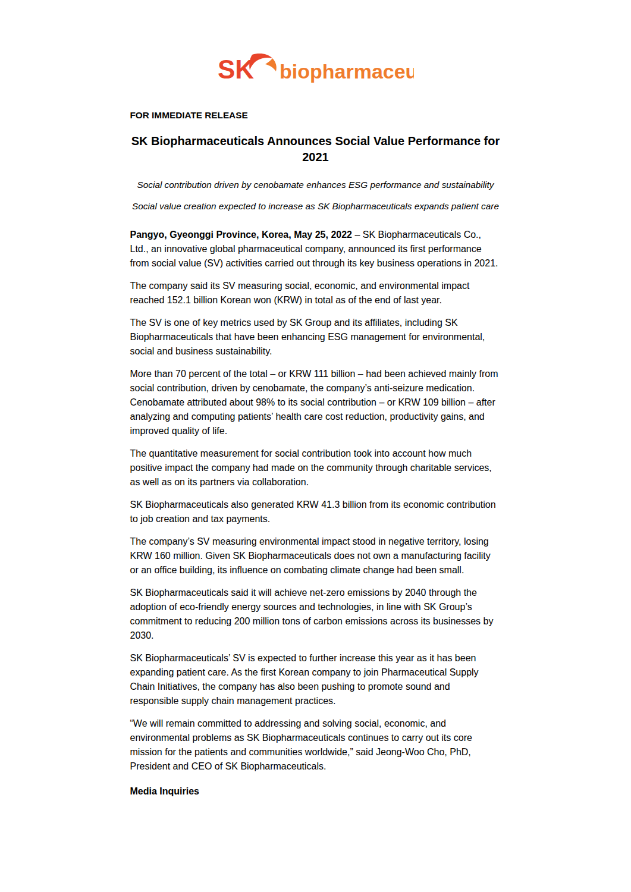SK biopharmaceuticals
FOR IMMEDIATE RELEASE
SK Biopharmaceuticals Announces Social Value Performance for 2021
Social contribution driven by cenobamate enhances ESG performance and sustainability
Social value creation expected to increase as SK Biopharmaceuticals expands patient care
Pangyo, Gyeonggi Province, Korea, May 25, 2022 – SK Biopharmaceuticals Co., Ltd., an innovative global pharmaceutical company, announced its first performance from social value (SV) activities carried out through its key business operations in 2021.
The company said its SV measuring social, economic, and environmental impact reached 152.1 billion Korean won (KRW) in total as of the end of last year.
The SV is one of key metrics used by SK Group and its affiliates, including SK Biopharmaceuticals that have been enhancing ESG management for environmental, social and business sustainability.
More than 70 percent of the total – or KRW 111 billion – had been achieved mainly from social contribution, driven by cenobamate, the company’s anti-seizure medication. Cenobamate attributed about 98% to its social contribution – or KRW 109 billion – after analyzing and computing patients’ health care cost reduction, productivity gains, and improved quality of life.
The quantitative measurement for social contribution took into account how much positive impact the company had made on the community through charitable services, as well as on its partners via collaboration.
SK Biopharmaceuticals also generated KRW 41.3 billion from its economic contribution to job creation and tax payments.
The company’s SV measuring environmental impact stood in negative territory, losing KRW 160 million. Given SK Biopharmaceuticals does not own a manufacturing facility or an office building, its influence on combating climate change had been small.
SK Biopharmaceuticals said it will achieve net-zero emissions by 2040 through the adoption of eco-friendly energy sources and technologies, in line with SK Group’s commitment to reducing 200 million tons of carbon emissions across its businesses by 2030.
SK Biopharmaceuticals’ SV is expected to further increase this year as it has been expanding patient care. As the first Korean company to join Pharmaceutical Supply Chain Initiatives, the company has also been pushing to promote sound and responsible supply chain management practices.
“We will remain committed to addressing and solving social, economic, and environmental problems as SK Biopharmaceuticals continues to carry out its core mission for the patients and communities worldwide,” said Jeong-Woo Cho, PhD, President and CEO of SK Biopharmaceuticals.
Media Inquiries